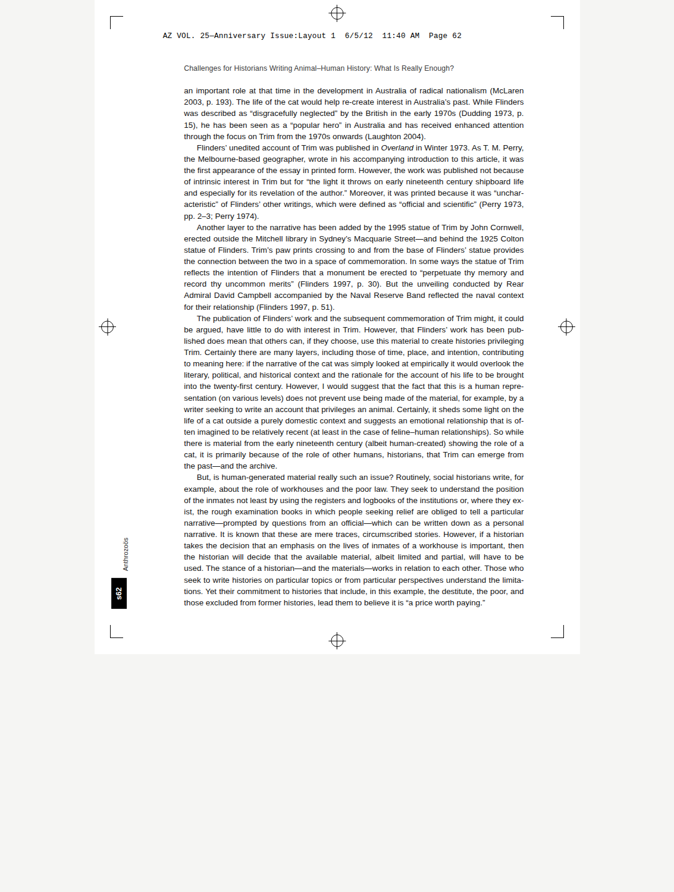AZ VOL. 25—Anniversary Issue:Layout 1 6/5/12 11:40 AM Page 62
Challenges for Historians Writing Animal–Human History: What Is Really Enough?
an important role at that time in the development in Australia of radical nationalism (McLaren 2003, p. 193). The life of the cat would help re-create interest in Australia’s past. While Flinders was described as “disgracefully neglected” by the British in the early 1970s (Dudding 1973, p. 15), he has been seen as a “popular hero” in Australia and has received enhanced attention through the focus on Trim from the 1970s onwards (Laughton 2004).
Flinders’ unedited account of Trim was published in Overland in Winter 1973. As T. M. Perry, the Melbourne-based geographer, wrote in his accompanying introduction to this article, it was the first appearance of the essay in printed form. However, the work was published not because of intrinsic interest in Trim but for “the light it throws on early nineteenth century shipboard life and especially for its revelation of the author.” Moreover, it was printed because it was “uncharacteristic” of Flinders’ other writings, which were defined as “official and scientific” (Perry 1973, pp. 2–3; Perry 1974).
Another layer to the narrative has been added by the 1995 statue of Trim by John Cornwell, erected outside the Mitchell library in Sydney’s Macquarie Street—and behind the 1925 Colton statue of Flinders. Trim’s paw prints crossing to and from the base of Flinders’ statue provides the connection between the two in a space of commemoration. In some ways the statue of Trim reflects the intention of Flinders that a monument be erected to “perpetuate thy memory and record thy uncommon merits” (Flinders 1997, p. 30). But the unveiling conducted by Rear Admiral David Campbell accompanied by the Naval Reserve Band reflected the naval context for their relationship (Flinders 1997, p. 51).
The publication of Flinders’ work and the subsequent commemoration of Trim might, it could be argued, have little to do with interest in Trim. However, that Flinders’ work has been published does mean that others can, if they choose, use this material to create histories privileging Trim. Certainly there are many layers, including those of time, place, and intention, contributing to meaning here: if the narrative of the cat was simply looked at empirically it would overlook the literary, political, and historical context and the rationale for the account of his life to be brought into the twenty-first century. However, I would suggest that the fact that this is a human representation (on various levels) does not prevent use being made of the material, for example, by a writer seeking to write an account that privileges an animal. Certainly, it sheds some light on the life of a cat outside a purely domestic context and suggests an emotional relationship that is often imagined to be relatively recent (at least in the case of feline–human relationships). So while there is material from the early nineteenth century (albeit human-created) showing the role of a cat, it is primarily because of the role of other humans, historians, that Trim can emerge from the past—and the archive.
But, is human-generated material really such an issue? Routinely, social historians write, for example, about the role of workhouses and the poor law. They seek to understand the position of the inmates not least by using the registers and logbooks of the institutions or, where they exist, the rough examination books in which people seeking relief are obliged to tell a particular narrative—prompted by questions from an official—which can be written down as a personal narrative. It is known that these are mere traces, circumscribed stories. However, if a historian takes the decision that an emphasis on the lives of inmates of a workhouse is important, then the historian will decide that the available material, albeit limited and partial, will have to be used. The stance of a historian—and the materials—works in relation to each other. Those who seek to write histories on particular topics or from particular perspectives understand the limitations. Yet their commitment to histories that include, in this example, the destitute, the poor, and those excluded from former histories, lead them to believe it is “a price worth paying.”
Anthrozoös
s62